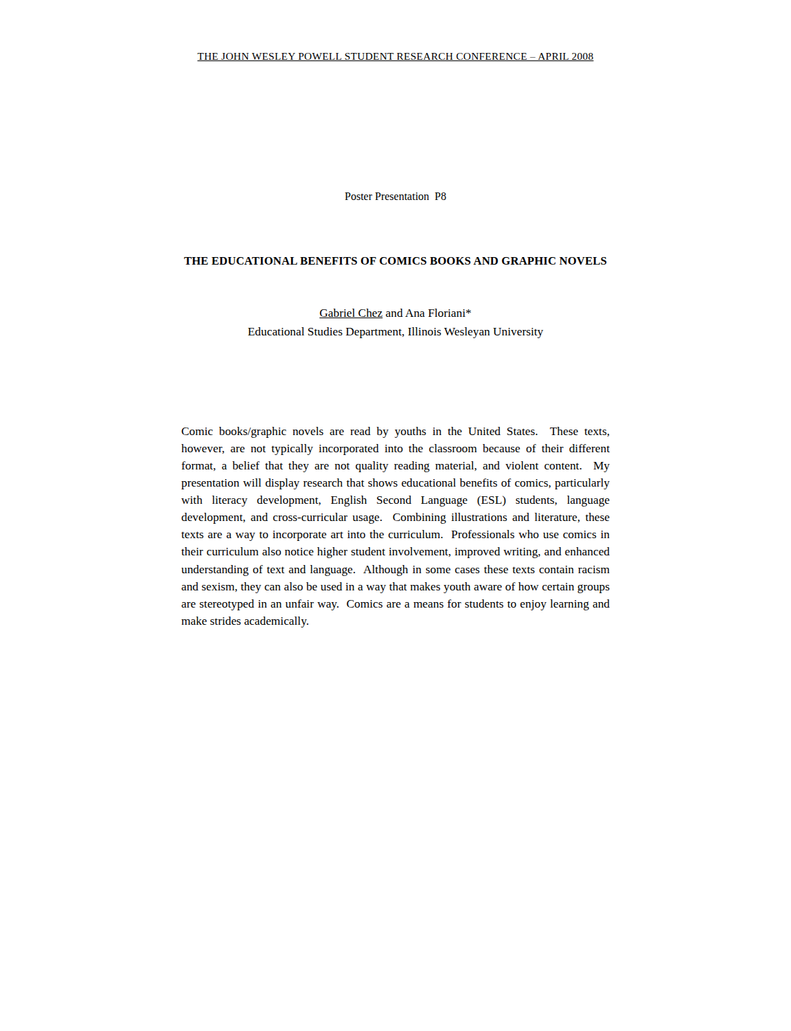THE JOHN WESLEY POWELL STUDENT RESEARCH CONFERENCE – APRIL 2008
Poster Presentation P8
THE EDUCATIONAL BENEFITS OF COMICS BOOKS AND GRAPHIC NOVELS
Gabriel Chez and Ana Floriani*
Educational Studies Department, Illinois Wesleyan University
Comic books/graphic novels are read by youths in the United States. These texts, however, are not typically incorporated into the classroom because of their different format, a belief that they are not quality reading material, and violent content. My presentation will display research that shows educational benefits of comics, particularly with literacy development, English Second Language (ESL) students, language development, and cross-curricular usage. Combining illustrations and literature, these texts are a way to incorporate art into the curriculum. Professionals who use comics in their curriculum also notice higher student involvement, improved writing, and enhanced understanding of text and language. Although in some cases these texts contain racism and sexism, they can also be used in a way that makes youth aware of how certain groups are stereotyped in an unfair way. Comics are a means for students to enjoy learning and make strides academically.